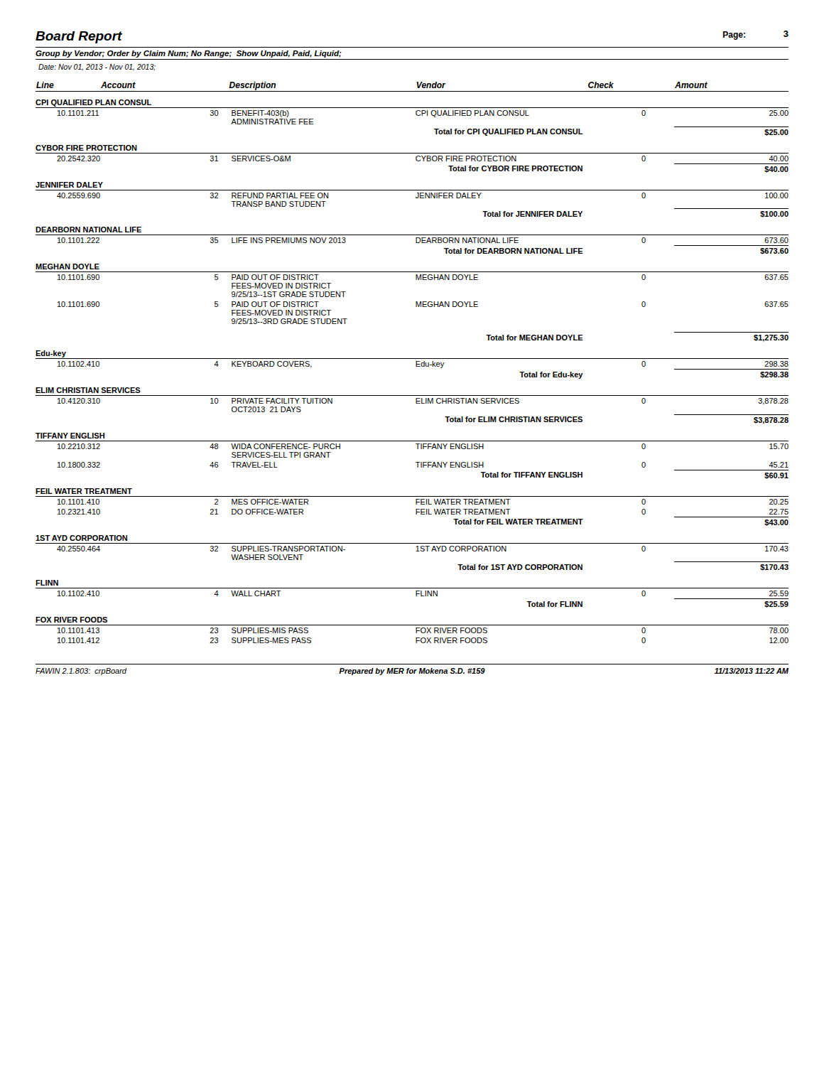Page:
3
Board Report
Group by Vendor; Order by Claim Num; No Range; Show Unpaid, Paid, Liquid;
Date: Nov 01, 2013 - Nov 01, 2013;
| Line | Account | Description | Vendor | Check | Amount |
| --- | --- | --- | --- | --- | --- |
| CPI QUALIFIED PLAN CONSUL |
| 10.1101.211 | 30 | BENEFIT-403(b) ADMINISTRATIVE FEE | CPI QUALIFIED PLAN CONSUL | 0 | 25.00 |
| Total for CPI QUALIFIED PLAN CONSUL | | $25.00 |
| CYBOR FIRE PROTECTION |
| 20.2542.320 | 31 | SERVICES-O&M | CYBOR FIRE PROTECTION | 0 | 40.00 |
| Total for CYBOR FIRE PROTECTION | | $40.00 |
| JENNIFER DALEY |
| 40.2559.690 | 32 | REFUND PARTIAL FEE ON TRANSP BAND STUDENT | JENNIFER DALEY | 0 | 100.00 |
| Total for JENNIFER DALEY | | $100.00 |
| DEARBORN NATIONAL LIFE |
| 10.1101.222 | 35 | LIFE INS PREMIUMS NOV 2013 | DEARBORN NATIONAL LIFE | 0 | 673.60 |
| Total for DEARBORN NATIONAL LIFE | | $673.60 |
| MEGHAN DOYLE |
| 10.1101.690 | 5 | PAID OUT OF DISTRICT FEES-MOVED IN DISTRICT 9/25/13--1ST GRADE STUDENT | MEGHAN DOYLE | 0 | 637.65 |
| 10.1101.690 | 5 | PAID OUT OF DISTRICT FEES-MOVED IN DISTRICT 9/25/13--3RD GRADE STUDENT | MEGHAN DOYLE | 0 | 637.65 |
| Total for MEGHAN DOYLE | | $1,275.30 |
| Edu-key |
| 10.1102.410 | 4 | KEYBOARD COVERS, | Edu-key | 0 | 298.38 |
| Total for Edu-key | | $298.38 |
| ELIM CHRISTIAN SERVICES |
| 10.4120.310 | 10 | PRIVATE FACILITY TUITION OCT2013 21 DAYS | ELIM CHRISTIAN SERVICES | 0 | 3,878.28 |
| Total for ELIM CHRISTIAN SERVICES | | $3,878.28 |
| TIFFANY ENGLISH |
| 10.2210.312 | 48 | WIDA CONFERENCE- PURCH SERVICES-ELL TPI GRANT | TIFFANY ENGLISH | 0 | 15.70 |
| 10.1800.332 | 46 | TRAVEL-ELL | TIFFANY ENGLISH | 0 | 45.21 |
| Total for TIFFANY ENGLISH | | $60.91 |
| FEIL WATER TREATMENT |
| 10.1101.410 | 2 | MES OFFICE-WATER | FEIL WATER TREATMENT | 0 | 20.25 |
| 10.2321.410 | 21 | DO OFFICE-WATER | FEIL WATER TREATMENT | 0 | 22.75 |
| Total for FEIL WATER TREATMENT | | $43.00 |
| 1ST AYD CORPORATION |
| 40.2550.464 | 32 | SUPPLIES-TRANSPORTATION- WASHER SOLVENT | 1ST AYD CORPORATION | 0 | 170.43 |
| Total for 1ST AYD CORPORATION | | $170.43 |
| FLINN |
| 10.1102.410 | 4 | WALL CHART | FLINN | 0 | 25.59 |
| Total for FLINN | | $25.59 |
| FOX RIVER FOODS |
| 10.1101.413 | 23 | SUPPLIES-MIS PASS | FOX RIVER FOODS | 0 | 78.00 |
| 10.1101.412 | 23 | SUPPLIES-MES PASS | FOX RIVER FOODS | 0 | 12.00 |
FAWIN 2.1.803: crpBoard Prepared by MER for Mokena S.D. #159 11/13/2013 11:22 AM